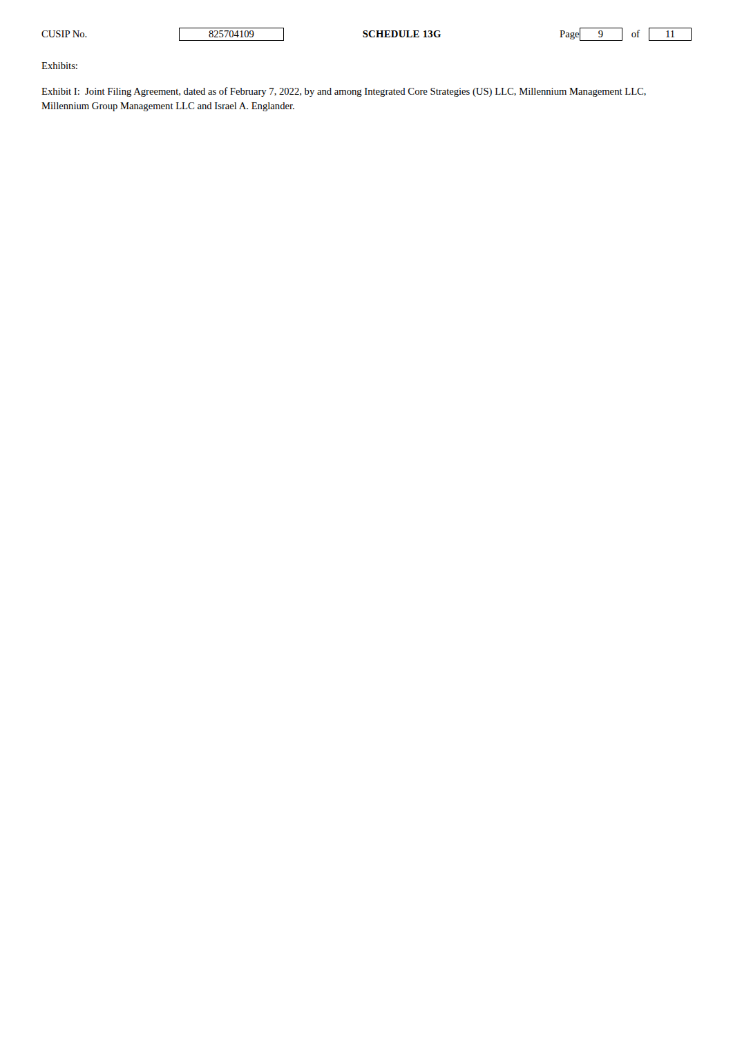| CUSIP No. | 825704109 | SCHEDULE 13G | Page | 9 | of | 11 |
Exhibits:
Exhibit I: Joint Filing Agreement, dated as of February 7, 2022, by and among Integrated Core Strategies (US) LLC, Millennium Management LLC, Millennium Group Management LLC and Israel A. Englander.